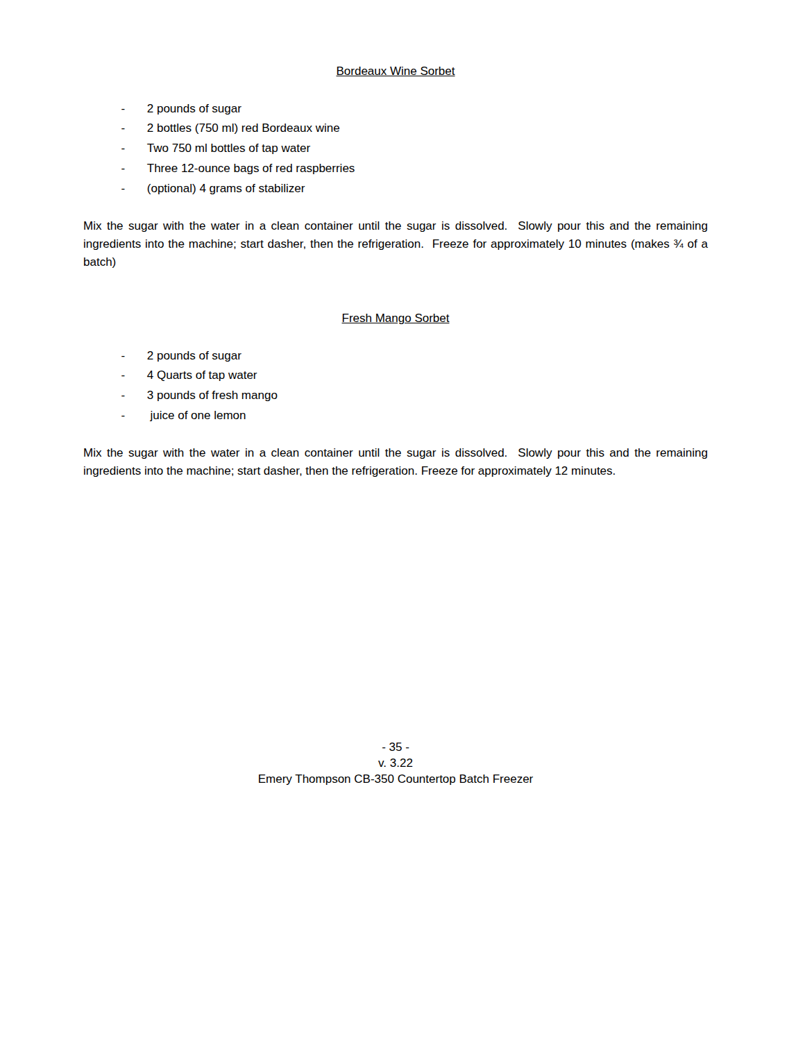Bordeaux Wine Sorbet
2 pounds of sugar
2 bottles (750 ml) red Bordeaux wine
Two 750 ml bottles of tap water
Three 12-ounce bags of red raspberries
(optional) 4 grams of stabilizer
Mix the sugar with the water in a clean container until the sugar is dissolved. Slowly pour this and the remaining ingredients into the machine; start dasher, then the refrigeration. Freeze for approximately 10 minutes (makes ¾ of a batch)
Fresh Mango Sorbet
2 pounds of sugar
4 Quarts of tap water
3 pounds of fresh mango
juice of one lemon
Mix the sugar with the water in a clean container until the sugar is dissolved. Slowly pour this and the remaining ingredients into the machine; start dasher, then the refrigeration. Freeze for approximately 12 minutes.
- 35 -
v. 3.22
Emery Thompson CB-350 Countertop Batch Freezer